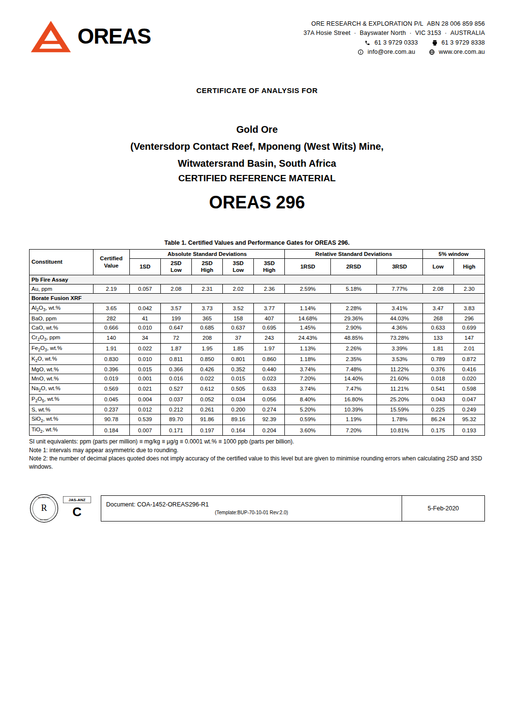OREAS
ORE RESEARCH & EXPLORATION P/L ABN 28 006 859 856
37A Hosie Street · Bayswater North · VIC 3153 · AUSTRALIA
61 3 9729 0333 61 3 9729 8338
info@ore.com.au www.ore.com.au
CERTIFICATE OF ANALYSIS FOR
Gold Ore
(Ventersdorp Contact Reef, Mponeng (West Wits) Mine,
Witwatersrand Basin, South Africa
CERTIFIED REFERENCE MATERIAL
OREAS 296
Table 1. Certified Values and Performance Gates for OREAS 296.
| Constituent | Certified Value | Absolute Standard Deviations | Relative Standard Deviations | 5% window |
| --- | --- | --- | --- | --- |
| 1SD | 2SD Low | 2SD High | 3SD Low | 3SD High | 1RSD | 2RSD | 3RSD | Low | High |
| Pb Fire Assay |
| Au, ppm | 2.19 | 0.057 | 2.08 | 2.31 | 2.02 | 2.36 | 2.59% | 5.18% | 7.77% | 2.08 | 2.30 |
| Borate Fusion XRF |
| Al 2 O 3 , wt.% | 3.65 | 0.042 | 3.57 | 3.73 | 3.52 | 3.77 | 1.14% | 2.28% | 3.41% | 3.47 | 3.83 |
| BaO, ppm | 282 | 41 | 199 | 365 | 158 | 407 | 14.68% | 29.36% | 44.03% | 268 | 296 |
| CaO, wt.% | 0.666 | 0.010 | 0.647 | 0.685 | 0.637 | 0.695 | 1.45% | 2.90% | 4.36% | 0.633 | 0.699 |
| Cr 2 O 3 , ppm | 140 | 34 | 72 | 208 | 37 | 243 | 24.43% | 48.85% | 73.28% | 133 | 147 |
| Fe 2 O 3 , wt.% | 1.91 | 0.022 | 1.87 | 1.95 | 1.85 | 1.97 | 1.13% | 2.26% | 3.39% | 1.81 | 2.01 |
| K 2 O, wt.% | 0.830 | 0.010 | 0.811 | 0.850 | 0.801 | 0.860 | 1.18% | 2.35% | 3.53% | 0.789 | 0.872 |
| MgO, wt.% | 0.396 | 0.015 | 0.366 | 0.426 | 0.352 | 0.440 | 3.74% | 7.48% | 11.22% | 0.376 | 0.416 |
| MnO, wt.% | 0.019 | 0.001 | 0.016 | 0.022 | 0.015 | 0.023 | 7.20% | 14.40% | 21.60% | 0.018 | 0.020 |
| Na 2 O, wt.% | 0.569 | 0.021 | 0.527 | 0.612 | 0.505 | 0.633 | 3.74% | 7.47% | 11.21% | 0.541 | 0.598 |
| P 2 O 5 , wt.% | 0.045 | 0.004 | 0.037 | 0.052 | 0.034 | 0.056 | 8.40% | 16.80% | 25.20% | 0.043 | 0.047 |
| S, wt.% | 0.237 | 0.012 | 0.212 | 0.261 | 0.200 | 0.274 | 5.20% | 10.39% | 15.59% | 0.225 | 0.249 |
| SiO 2 , wt.% | 90.78 | 0.539 | 89.70 | 91.86 | 89.16 | 92.39 | 0.59% | 1.19% | 1.78% | 86.24 | 95.32 |
| TiO 2 , wt.% | 0.184 | 0.007 | 0.171 | 0.197 | 0.164 | 0.204 | 3.60% | 7.20% | 10.81% | 0.175 | 0.193 |
SI unit equivalents: ppm (parts per million) ≡ mg/kg ≡ µg/g ≡ 0.0001 wt.% ≡ 1000 ppb (parts per billion).
Note 1: intervals may appear asymmetric due to rounding.
Note 2: the number of decimal places quoted does not imply accuracy of the certified value to this level but are given to minimise rounding errors when calculating 2SD and 3SD windows.
R ISO 9001 ACCREDITED JAS-ANZ C
Document: COA-1452-OREAS296-R1
(Template:BUP-70-10-01 Rev:2.0)
5-Feb-2020